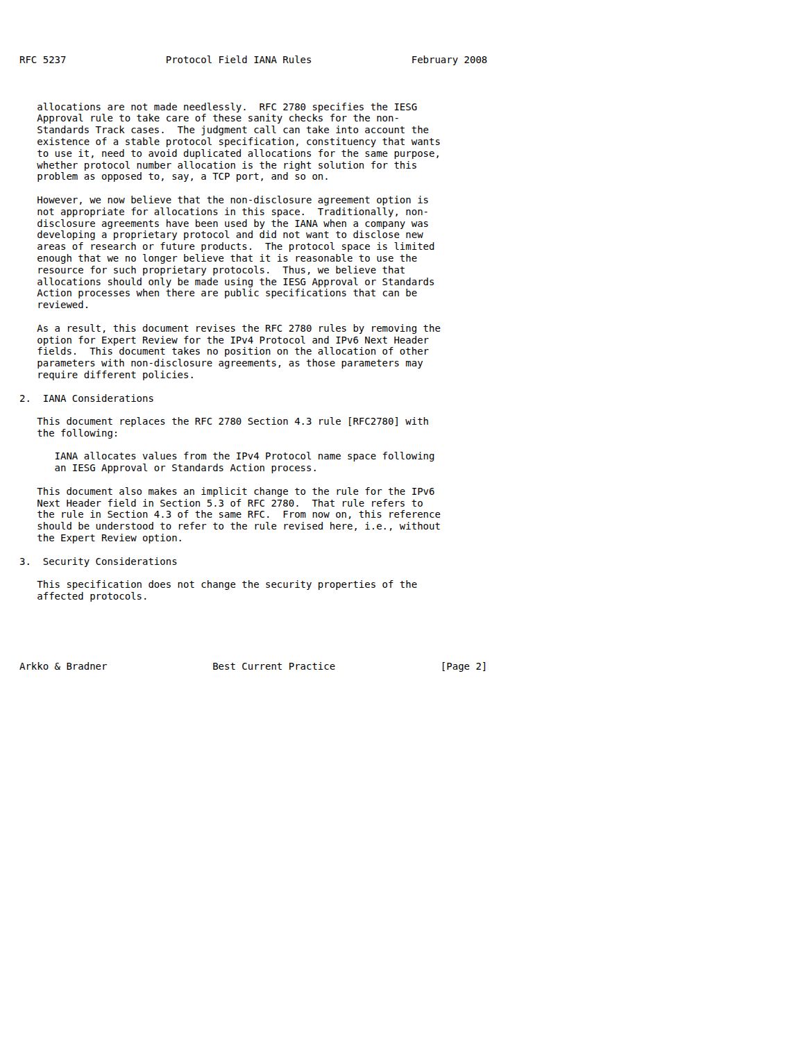RFC 5237 Protocol Field IANA Rules February 2008
allocations are not made needlessly. RFC 2780 specifies the IESG Approval rule to take care of these sanity checks for the non- Standards Track cases. The judgment call can take into account the existence of a stable protocol specification, constituency that wants to use it, need to avoid duplicated allocations for the same purpose, whether protocol number allocation is the right solution for this problem as opposed to, say, a TCP port, and so on. However, we now believe that the non-disclosure agreement option is not appropriate for allocations in this space. Traditionally, non- disclosure agreements have been used by the IANA when a company was developing a proprietary protocol and did not want to disclose new areas of research or future products. The protocol space is limited enough that we no longer believe that it is reasonable to use the resource for such proprietary protocols. Thus, we believe that allocations should only be made using the IESG Approval or Standards Action processes when there are public specifications that can be reviewed. As a result, this document revises the RFC 2780 rules by removing the option for Expert Review for the IPv4 Protocol and IPv6 Next Header fields. This document takes no position on the allocation of other parameters with non-disclosure agreements, as those parameters may require different policies.
2. IANA Considerations
This document replaces the RFC 2780 Section 4.3 rule [RFC2780] with the following: IANA allocates values from the IPv4 Protocol name space following an IESG Approval or Standards Action process. This document also makes an implicit change to the rule for the IPv6 Next Header field in Section 5.3 of RFC 2780. That rule refers to the rule in Section 4.3 of the same RFC. From now on, this reference should be understood to refer to the rule revised here, i.e., without the Expert Review option.
3. Security Considerations
This specification does not change the security properties of the affected protocols.
Arkko & Bradner Best Current Practice[Page 2]